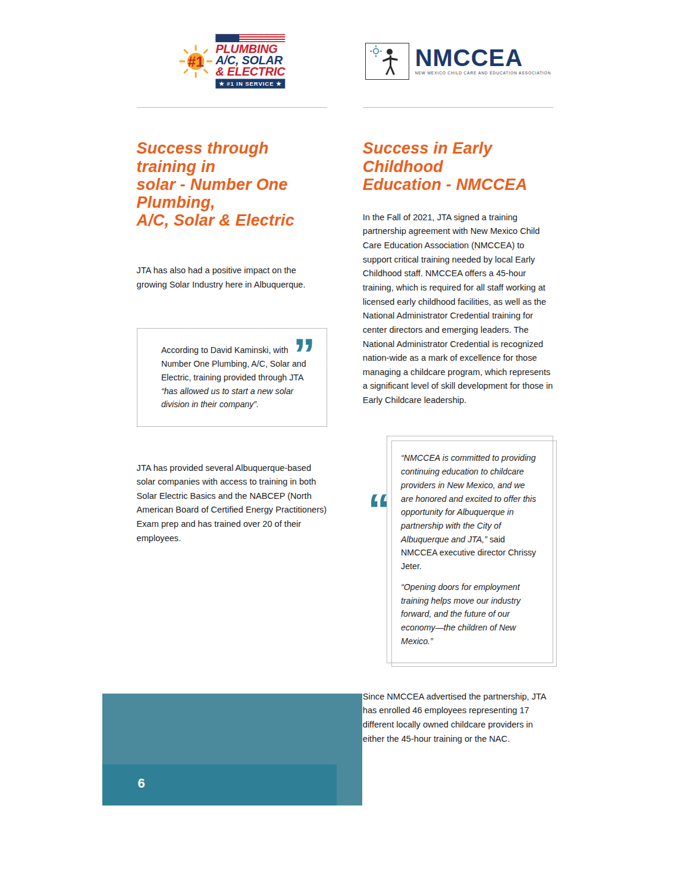6
#1
PLUMBING
A/C, SOLAR
& ELECTRIC
★ #1 IN SERVICE ★
Success through training in
solar - Number One Plumbing,
A/C, Solar & Electric
JTA has also had a positive impact on the growing Solar Industry here in Albuquerque.
”
According to David Kaminski, with Number One Plumbing, A/C, Solar and Electric, training provided through JTA “has allowed us to start a new solar division in their company”.
JTA has provided several Albuquerque-based solar companies with access to training in both Solar Electric Basics and the NABCEP (North American Board of Certified Energy Practitioners) Exam prep and has trained over 20 of their employees.
NMCCEA
New Mexico Child Care and Education Association
Success in Early Childhood
Education - NMCCEA
In the Fall of 2021, JTA signed a training partnership agreement with New Mexico Child Care Education Association (NMCCEA) to support critical training needed by local Early Childhood staff. NMCCEA offers a 45-hour training, which is required for all staff working at licensed early childhood facilities, as well as the National Administrator Credential training for center directors and emerging leaders. The National Administrator Credential is recognized nation-wide as a mark of excellence for those managing a childcare program, which represents a significant level of skill development for those in Early Childcare leadership.
“
“NMCCEA is committed to providing continuing education to childcare providers in New Mexico, and we are honored and excited to offer this opportunity for Albuquerque in partnership with the City of Albuquerque and JTA,” said NMCCEA executive director Chrissy Jeter.
“Opening doors for employment training helps move our industry forward, and the future of our economy—the children of New Mexico.”
Since NMCCEA advertised the partnership, JTA has enrolled 46 employees representing 17 different locally owned childcare providers in either the 45-hour training or the NAC.